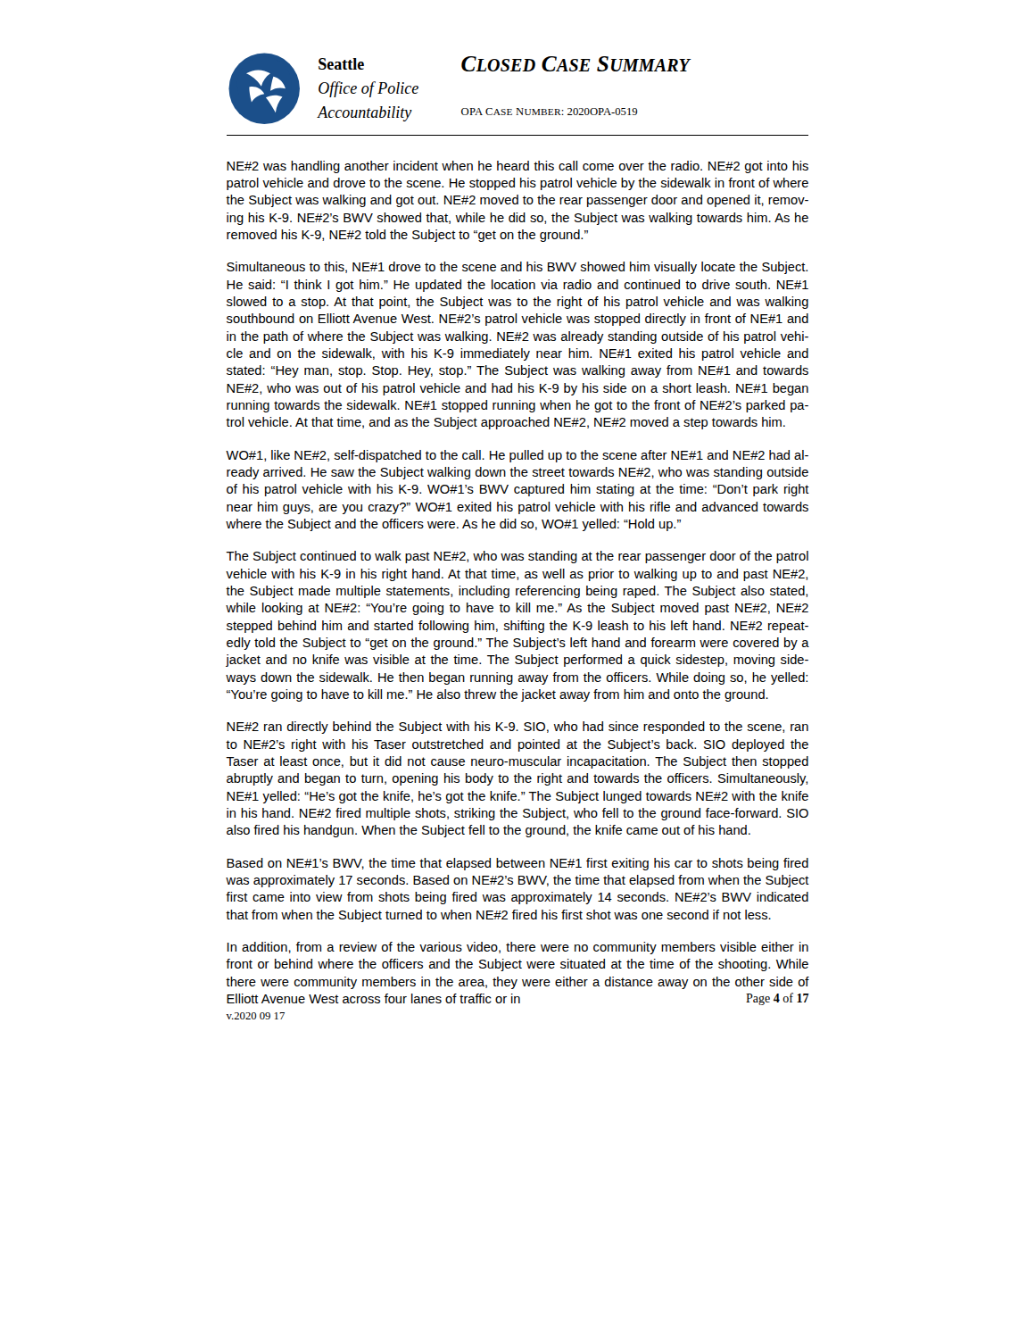Seattle
Office of Police
Accountability
CLOSED CASE SUMMARY
OPA CASE NUMBER: 2020OPA-0519
NE#2 was handling another incident when he heard this call come over the radio. NE#2 got into his patrol vehicle and drove to the scene. He stopped his patrol vehicle by the sidewalk in front of where the Subject was walking and got out. NE#2 moved to the rear passenger door and opened it, removing his K-9. NE#2’s BWV showed that, while he did so, the Subject was walking towards him. As he removed his K-9, NE#2 told the Subject to “get on the ground.”
Simultaneous to this, NE#1 drove to the scene and his BWV showed him visually locate the Subject. He said: “I think I got him.” He updated the location via radio and continued to drive south. NE#1 slowed to a stop. At that point, the Subject was to the right of his patrol vehicle and was walking southbound on Elliott Avenue West. NE#2’s patrol vehicle was stopped directly in front of NE#1 and in the path of where the Subject was walking. NE#2 was already standing outside of his patrol vehicle and on the sidewalk, with his K-9 immediately near him. NE#1 exited his patrol vehicle and stated: “Hey man, stop. Stop. Hey, stop.” The Subject was walking away from NE#1 and towards NE#2, who was out of his patrol vehicle and had his K-9 by his side on a short leash. NE#1 began running towards the sidewalk. NE#1 stopped running when he got to the front of NE#2’s parked patrol vehicle. At that time, and as the Subject approached NE#2, NE#2 moved a step towards him.
WO#1, like NE#2, self-dispatched to the call. He pulled up to the scene after NE#1 and NE#2 had already arrived. He saw the Subject walking down the street towards NE#2, who was standing outside of his patrol vehicle with his K-9. WO#1’s BWV captured him stating at the time: “Don’t park right near him guys, are you crazy?” WO#1 exited his patrol vehicle with his rifle and advanced towards where the Subject and the officers were. As he did so, WO#1 yelled: “Hold up.”
The Subject continued to walk past NE#2, who was standing at the rear passenger door of the patrol vehicle with his K-9 in his right hand. At that time, as well as prior to walking up to and past NE#2, the Subject made multiple statements, including referencing being raped. The Subject also stated, while looking at NE#2: “You’re going to have to kill me.” As the Subject moved past NE#2, NE#2 stepped behind him and started following him, shifting the K-9 leash to his left hand. NE#2 repeatedly told the Subject to “get on the ground.” The Subject’s left hand and forearm were covered by a jacket and no knife was visible at the time. The Subject performed a quick sidestep, moving sideways down the sidewalk. He then began running away from the officers. While doing so, he yelled: “You’re going to have to kill me.” He also threw the jacket away from him and onto the ground.
NE#2 ran directly behind the Subject with his K-9. SIO, who had since responded to the scene, ran to NE#2’s right with his Taser outstretched and pointed at the Subject’s back. SIO deployed the Taser at least once, but it did not cause neuro-muscular incapacitation. The Subject then stopped abruptly and began to turn, opening his body to the right and towards the officers. Simultaneously, NE#1 yelled: “He’s got the knife, he’s got the knife.” The Subject lunged towards NE#2 with the knife in his hand. NE#2 fired multiple shots, striking the Subject, who fell to the ground face-forward. SIO also fired his handgun. When the Subject fell to the ground, the knife came out of his hand.
Based on NE#1’s BWV, the time that elapsed between NE#1 first exiting his car to shots being fired was approximately 17 seconds. Based on NE#2’s BWV, the time that elapsed from when the Subject first came into view from shots being fired was approximately 14 seconds. NE#2’s BWV indicated that from when the Subject turned to when NE#2 fired his first shot was one second if not less.
In addition, from a review of the various video, there were no community members visible either in front or behind where the officers and the Subject were situated at the time of the shooting. While there were community members in the area, they were either a distance away on the other side of Elliott Avenue West across four lanes of traffic or in
Page 4 of 17
v.2020 09 17